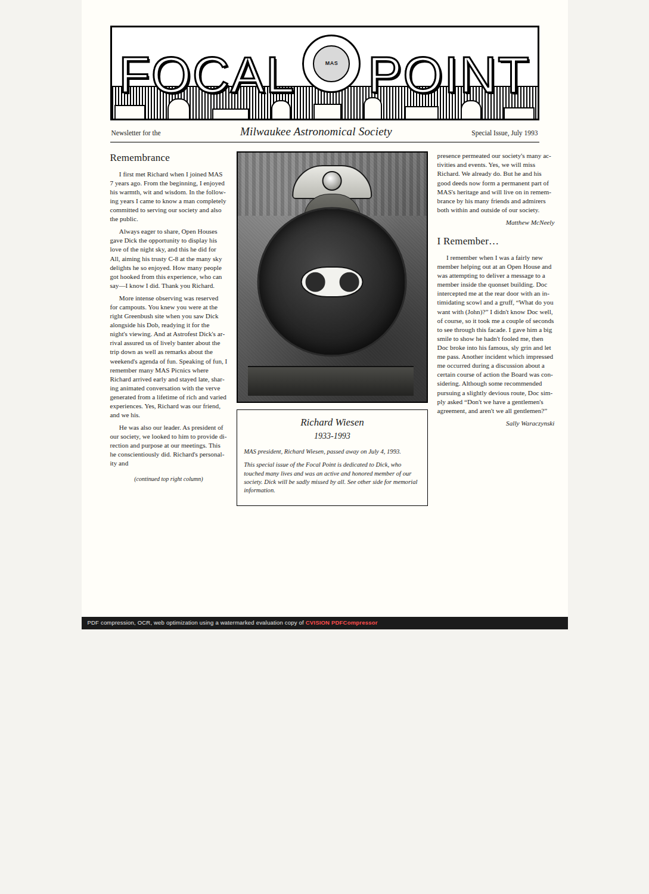FOCAL
MAS
POINT
Newsletter for the
Milwaukee Astronomical Society
Special Issue, July 1993
Remembrance
I first met Richard when I joined MAS 7 years ago. From the beginning, I enjoyed his warmth, wit and wisdom. In the following years I came to know a man completely committed to serving our society and also the public.
Always eager to share, Open Houses gave Dick the opportunity to display his love of the night sky, and this he did for All, aiming his trusty C-8 at the many sky delights he so enjoyed. How many people got hooked from this experience, who can say—I know I did. Thank you Richard.
More intense observing was reserved for campouts. You knew you were at the right Greenbush site when you saw Dick alongside his Dob, readying it for the night's viewing. And at Astrofest Dick's arrival assured us of lively banter about the trip down as well as remarks about the weekend's agenda of fun. Speaking of fun, I remember many MAS Picnics where Richard arrived early and stayed late, sharing animated conversation with the verve generated from a lifetime of rich and varied experiences. Yes, Richard was our friend, and we his.
He was also our leader. As president of our society, we looked to him to provide direction and purpose at our meetings. This he conscientiously did. Richard's personality and
(continued top right column)
Richard Wiesen
1933-1993
MAS president, Richard Wiesen, passed away on July 4, 1993.
This special issue of the Focal Point is dedicated to Dick, who touched many lives and was an active and honored member of our society. Dick will be sadly missed by all. See other side for memorial information.
presence permeated our society's many activities and events. Yes, we will miss Richard. We already do. But he and his good deeds now form a permanent part of MAS's heritage and will live on in remembrance by his many friends and admirers both within and outside of our society.
Matthew McNeely
I Remember…
I remember when I was a fairly new member helping out at an Open House and was attempting to deliver a message to a member inside the quonset building. Doc intercepted me at the rear door with an intimidating scowl and a gruff, “What do you want with (John)?” I didn't know Doc well, of course, so it took me a couple of seconds to see through this facade. I gave him a big smile to show he hadn't fooled me, then Doc broke into his famous, sly grin and let me pass. Another incident which impressed me occurred during a discussion about a certain course of action the Board was considering. Although some recommended pursuing a slightly devious route, Doc simply asked “Don't we have a gentlemen's agreement, and aren't we all gentlemen?”
Sally Waraczynski
PDF compression, OCR, web optimization using a watermarked evaluation copy of CVISION PDFCompressor